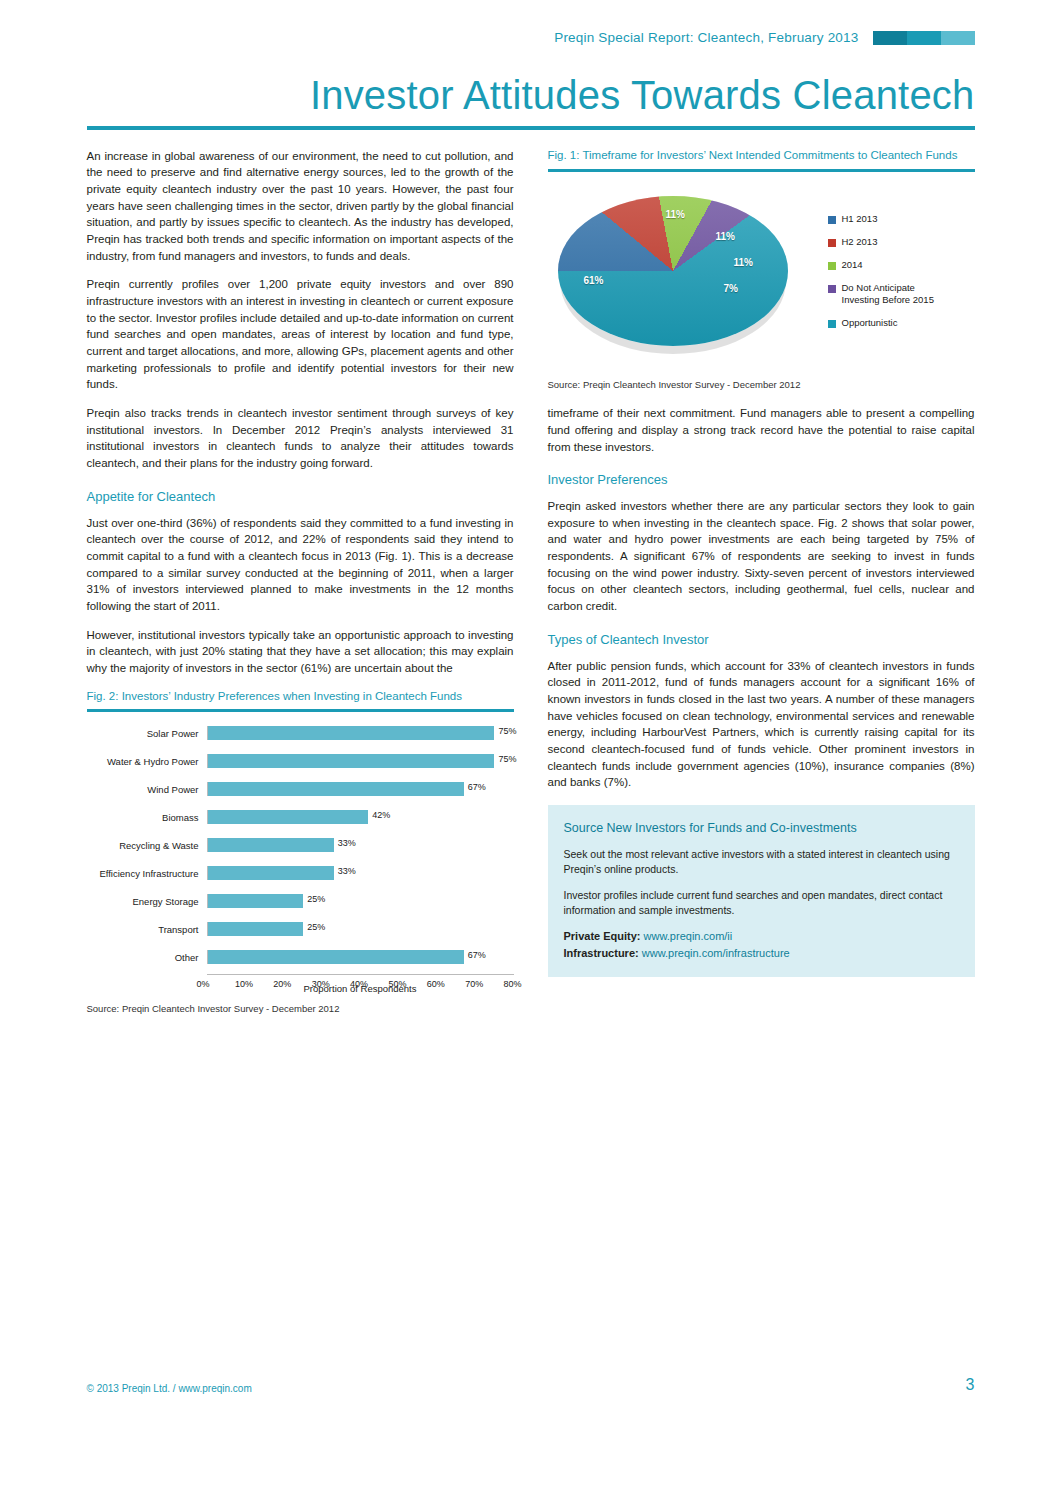Preqin Special Report: Cleantech, February 2013
Investor Attitudes Towards Cleantech
An increase in global awareness of our environment, the need to cut pollution, and the need to preserve and find alternative energy sources, led to the growth of the private equity cleantech industry over the past 10 years. However, the past four years have seen challenging times in the sector, driven partly by the global financial situation, and partly by issues specific to cleantech. As the industry has developed, Preqin has tracked both trends and specific information on important aspects of the industry, from fund managers and investors, to funds and deals.
Preqin currently profiles over 1,200 private equity investors and over 890 infrastructure investors with an interest in investing in cleantech or current exposure to the sector. Investor profiles include detailed and up-to-date information on current fund searches and open mandates, areas of interest by location and fund type, current and target allocations, and more, allowing GPs, placement agents and other marketing professionals to profile and identify potential investors for their new funds.
Preqin also tracks trends in cleantech investor sentiment through surveys of key institutional investors. In December 2012 Preqin’s analysts interviewed 31 institutional investors in cleantech funds to analyze their attitudes towards cleantech, and their plans for the industry going forward.
Appetite for Cleantech
Just over one-third (36%) of respondents said they committed to a fund investing in cleantech over the course of 2012, and 22% of respondents said they intend to commit capital to a fund with a cleantech focus in 2013 (Fig. 1). This is a decrease compared to a similar survey conducted at the beginning of 2011, when a larger 31% of investors interviewed planned to make investments in the 12 months following the start of 2011.
However, institutional investors typically take an opportunistic approach to investing in cleantech, with just 20% stating that they have a set allocation; this may explain why the majority of investors in the sector (61%) are uncertain about the
Fig. 2: Investors’ Industry Preferences when Investing in Cleantech Funds
Solar Power
75%
Water & Hydro Power
75%
Wind Power
67%
Biomass
42%
Recycling & Waste
33%
Efficiency Infrastructure
33%
Energy Storage
25%
Transport
25%
Other
67%
Proportion of Respondents
Source: Preqin Cleantech Investor Survey - December 2012
Fig. 1: Timeframe for Investors’ Next Intended Commitments to Cleantech Funds
11%
11%
11%
7%
61%
H1 2013
H2 2013
2014
Do Not Anticipate
Investing Before 2015
Opportunistic
Source: Preqin Cleantech Investor Survey - December 2012
timeframe of their next commitment. Fund managers able to present a compelling fund offering and display a strong track record have the potential to raise capital from these investors.
Investor Preferences
Preqin asked investors whether there are any particular sectors they look to gain exposure to when investing in the cleantech space. Fig. 2 shows that solar power, and water and hydro power investments are each being targeted by 75% of respondents. A significant 67% of respondents are seeking to invest in funds focusing on the wind power industry. Sixty-seven percent of investors interviewed focus on other cleantech sectors, including geothermal, fuel cells, nuclear and carbon credit.
Types of Cleantech Investor
After public pension funds, which account for 33% of cleantech investors in funds closed in 2011-2012, fund of funds managers account for a significant 16% of known investors in funds closed in the last two years. A number of these managers have vehicles focused on clean technology, environmental services and renewable energy, including HarbourVest Partners, which is currently raising capital for its second cleantech-focused fund of funds vehicle. Other prominent investors in cleantech funds include government agencies (10%), insurance companies (8%) and banks (7%).
Source New Investors for Funds and Co-investments
Seek out the most relevant active investors with a stated interest in cleantech using Preqin’s online products.
Investor profiles include current fund searches and open mandates, direct contact information and sample investments.
Private Equity: www.preqin.com/ii
Infrastructure: www.preqin.com/infrastructure
© 2013 Preqin Ltd. / www.preqin.com
3